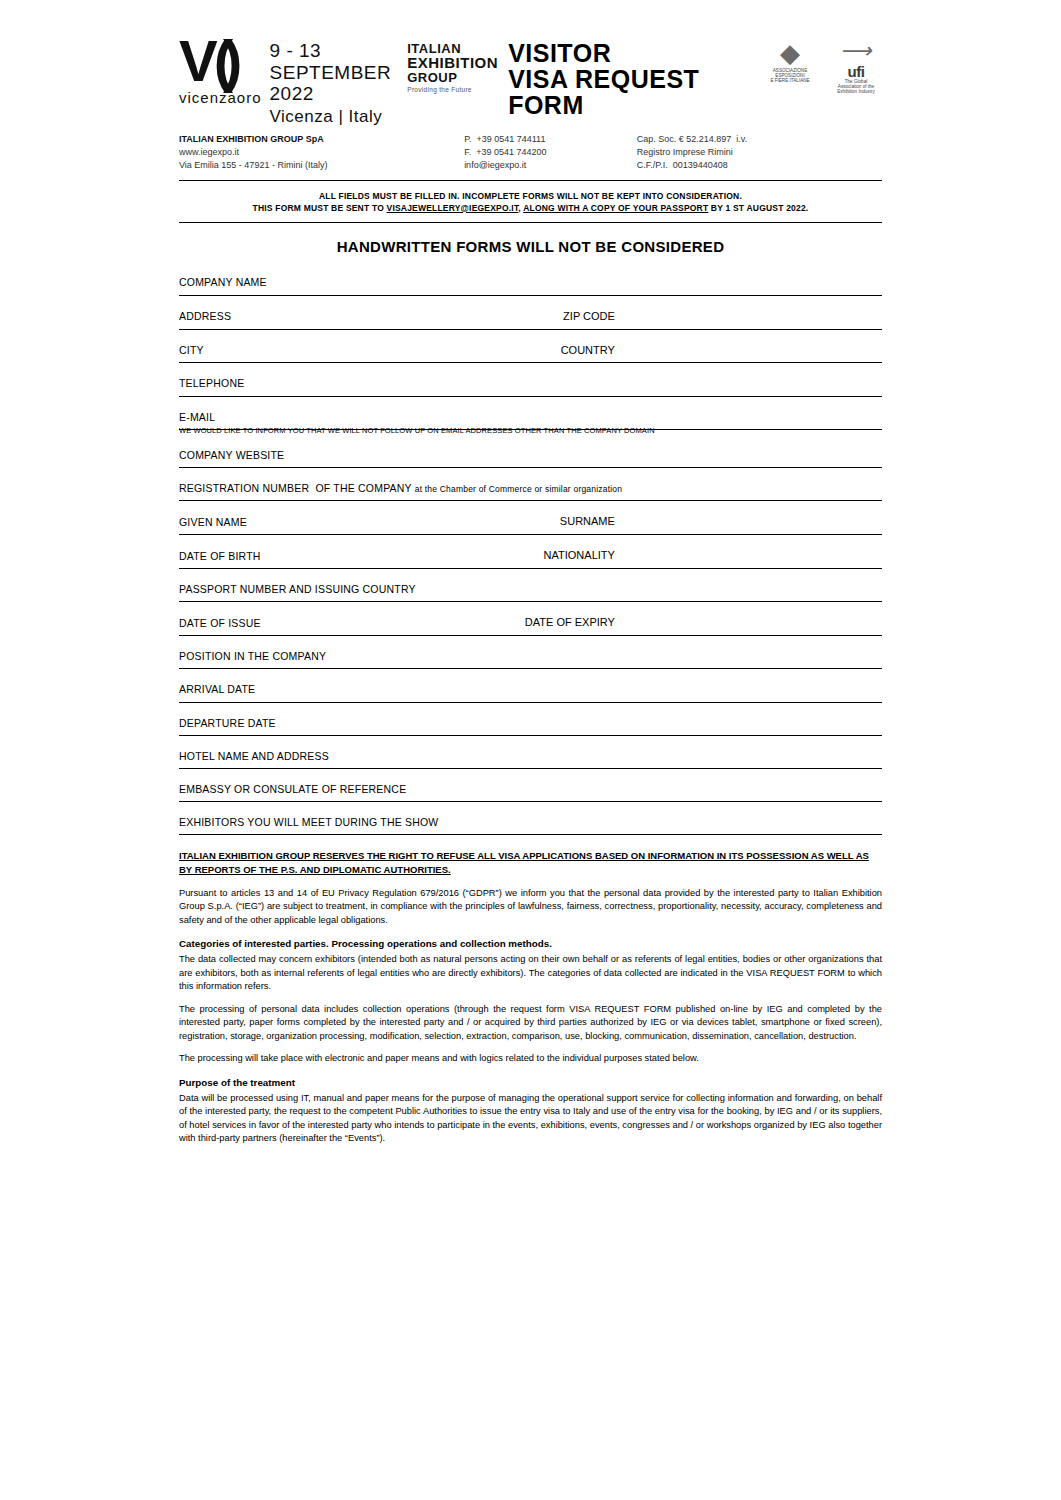V()
vicenzaoro
9 - 13
SEPTEMBER
2022
Vicenza | Italy
ITALIAN
EXHIBITION
GROUP
Providing the Future
VISITOR
VISA REQUEST FORM
◆ ASSOCIAZIONE
ESPOSIZIONI
E FIERE ITALIANE
⟶ ufi The Global
Association of the
Exhibition Industry
ITALIAN EXHIBITION GROUP SpA
www.iegexpo.it
Via Emilia 155 - 47921 - Rimini (Italy)
P. +39 0541 744111
F. +39 0541 744200
info@iegexpo.it
Cap. Soc. € 52.214.897 i.v.
Registro Imprese Rimini
C.F./P.I. 00139440408
ALL FIELDS MUST BE FILLED IN. INCOMPLETE FORMS WILL NOT BE KEPT INTO CONSIDERATION.
THIS FORM MUST BE SENT TO VISAJEWELLERY@IEGEXPO.IT, ALONG WITH A COPY OF YOUR PASSPORT BY 1 ST AUGUST 2022.
HANDWRITTEN FORMS WILL NOT BE CONSIDERED
COMPANY NAME
ADDRESS ZIP CODE
CITY COUNTRY
TELEPHONE
E-MAIL
WE WOULD LIKE TO INFORM YOU THAT WE WILL NOT FOLLOW UP ON EMAIL ADDRESSES OTHER THAN THE COMPANY DOMAIN
COMPANY WEBSITE
REGISTRATION NUMBER OF THE COMPANY at the Chamber of Commerce or similar organization
GIVEN NAME SURNAME
DATE OF BIRTH NATIONALITY
PASSPORT NUMBER AND ISSUING COUNTRY
DATE OF ISSUE DATE OF EXPIRY
POSITION IN THE COMPANY
ARRIVAL DATE
DEPARTURE DATE
HOTEL NAME AND ADDRESS
EMBASSY OR CONSULATE OF REFERENCE
EXHIBITORS YOU WILL MEET DURING THE SHOW
ITALIAN EXHIBITION GROUP RESERVES THE RIGHT TO REFUSE ALL VISA APPLICATIONS BASED ON INFORMATION IN ITS POSSESSION AS WELL AS BY REPORTS OF THE P.S. AND DIPLOMATIC AUTHORITIES.
Pursuant to articles 13 and 14 of EU Privacy Regulation 679/2016 (“GDPR”) we inform you that the personal data provided by the interested party to Italian Exhibition Group S.p.A. (“IEG”) are subject to treatment, in compliance with the principles of lawfulness, fairness, correctness, proportionality, necessity, accuracy, completeness and safety and of the other applicable legal obligations.
Categories of interested parties. Processing operations and collection methods.
The data collected may concern exhibitors (intended both as natural persons acting on their own behalf or as referents of legal entities, bodies or other organizations that are exhibitors, both as internal referents of legal entities who are directly exhibitors). The categories of data collected are indicated in the VISA REQUEST FORM to which this information refers.
The processing of personal data includes collection operations (through the request form VISA REQUEST FORM published on-line by IEG and completed by the interested party, paper forms completed by the interested party and / or acquired by third parties authorized by IEG or via devices tablet, smartphone or fixed screen), registration, storage, organization processing, modification, selection, extraction, comparison, use, blocking, communication, dissemination, cancellation, destruction.
The processing will take place with electronic and paper means and with logics related to the individual purposes stated below.
Purpose of the treatment
Data will be processed using IT, manual and paper means for the purpose of managing the operational support service for collecting information and forwarding, on behalf of the interested party, the request to the competent Public Authorities to issue the entry visa to Italy and use of the entry visa for the booking, by IEG and / or its suppliers, of hotel services in favor of the interested party who intends to participate in the events, exhibitions, events, congresses and / or workshops organized by IEG also together with third-party partners (hereinafter the “Events”).